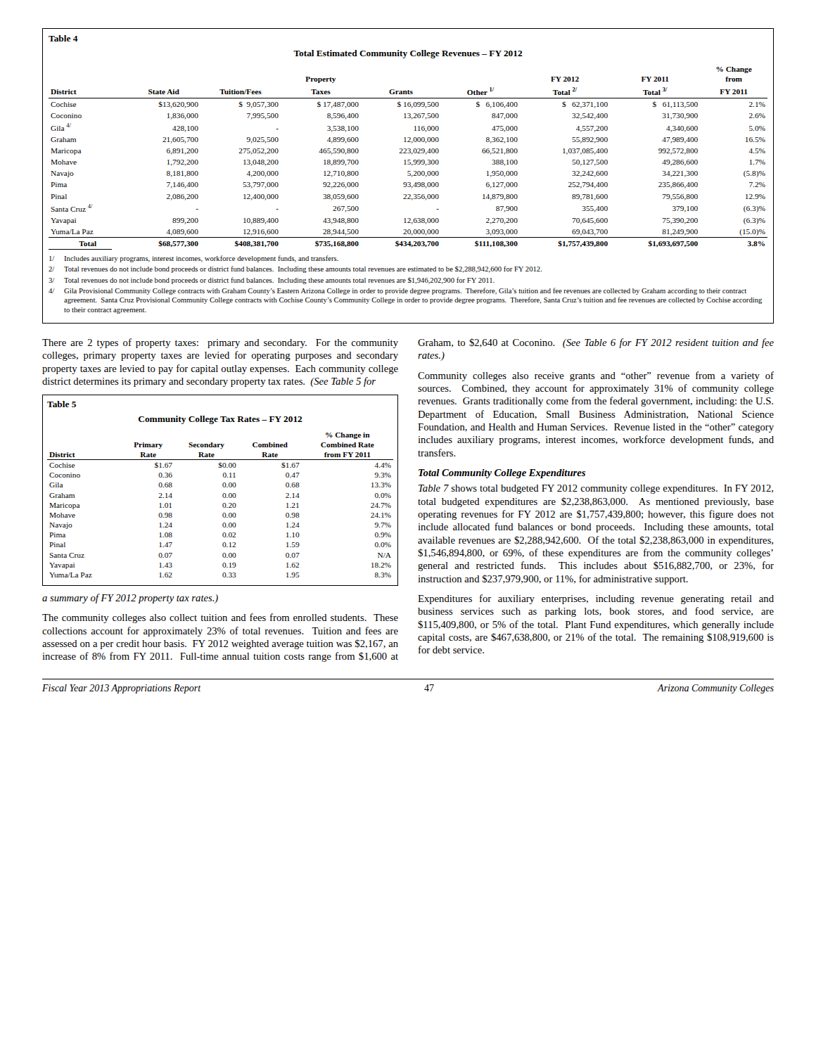Table 4
Total Estimated Community College Revenues – FY 2012
| | | | Property | | | FY 2012 | FY 2011 | % Change from |
| --- | --- | --- | --- | --- | --- | --- | --- | --- |
| District | State Aid | Tuition/Fees | Taxes | Grants | Other 1/ | Total 2/ | Total 3/ | FY 2011 |
| Cochise | $13,620,900 | $ 9,057,300 | $ 17,487,000 | $ 16,099,500 | $ 6,106,400 | $ 62,371,100 | $ 61,113,500 | 2.1% |
| Coconino | 1,836,000 | 7,995,500 | 8,596,400 | 13,267,500 | 847,000 | 32,542,400 | 31,730,900 | 2.6% |
| Gila 4/ | 428,100 | - | 3,538,100 | 116,000 | 475,000 | 4,557,200 | 4,340,600 | 5.0% |
| Graham | 21,605,700 | 9,025,500 | 4,899,600 | 12,000,000 | 8,362,100 | 55,892,900 | 47,989,400 | 16.5% |
| Maricopa | 6,891,200 | 275,052,200 | 465,590,800 | 223,029,400 | 66,521,800 | 1,037,085,400 | 992,572,800 | 4.5% |
| Mohave | 1,792,200 | 13,048,200 | 18,899,700 | 15,999,300 | 388,100 | 50,127,500 | 49,286,600 | 1.7% |
| Navajo | 8,181,800 | 4,200,000 | 12,710,800 | 5,200,000 | 1,950,000 | 32,242,600 | 34,221,300 | (5.8)% |
| Pima | 7,146,400 | 53,797,000 | 92,226,000 | 93,498,000 | 6,127,000 | 252,794,400 | 235,866,400 | 7.2% |
| Pinal | 2,086,200 | 12,400,000 | 38,059,600 | 22,356,000 | 14,879,800 | 89,781,600 | 79,556,800 | 12.9% |
| Santa Cruz 4/ | - | - | 267,500 | - | 87,900 | 355,400 | 379,100 | (6.3)% |
| Yavapai | 899,200 | 10,889,400 | 43,948,800 | 12,638,000 | 2,270,200 | 70,645,600 | 75,390,200 | (6.3)% |
| Yuma/La Paz | 4,089,600 | 12,916,600 | 28,944,500 | 20,000,000 | 3,093,000 | 69,043,700 | 81,249,900 | (15.0)% |
| Total | $68,577,300 | $408,381,700 | $735,168,800 | $434,203,700 | $111,108,300 | $1,757,439,800 | $1,693,697,500 | 3.8% |
1/
Includes auxiliary programs, interest incomes, workforce development funds, and transfers.
2/
Total revenues do not include bond proceeds or district fund balances. Including these amounts total revenues are estimated to be $2,288,942,600 for FY 2012.
3/
Total revenues do not include bond proceeds or district fund balances. Including these amounts total revenues are $1,946,202,900 for FY 2011.
4/
Gila Provisional Community College contracts with Graham County’s Eastern Arizona College in order to provide degree programs. Therefore, Gila’s tuition and fee revenues are collected by Graham according to their contract agreement. Santa Cruz Provisional Community College contracts with Cochise County’s Community College in order to provide degree programs. Therefore, Santa Cruz’s tuition and fee revenues are collected by Cochise according to their contract agreement.
There are 2 types of property taxes: primary and secondary. For the community colleges, primary property taxes are levied for operating purposes and secondary property taxes are levied to pay for capital outlay expenses. Each community college district determines its primary and secondary property tax rates. (See Table 5 for
Table 5
Community College Tax Rates – FY 2012
| | | | | % Change in |
| --- | --- | --- | --- | --- |
| | Primary | Secondary | Combined | Combined Rate |
| District | Rate | Rate | Rate | from FY 2011 |
| Cochise | $1.67 | $0.00 | $1.67 | 4.4% |
| Coconino | 0.36 | 0.11 | 0.47 | 9.3% |
| Gila | 0.68 | 0.00 | 0.68 | 13.3% |
| Graham | 2.14 | 0.00 | 2.14 | 0.0% |
| Maricopa | 1.01 | 0.20 | 1.21 | 24.7% |
| Mohave | 0.98 | 0.00 | 0.98 | 24.1% |
| Navajo | 1.24 | 0.00 | 1.24 | 9.7% |
| Pima | 1.08 | 0.02 | 1.10 | 0.9% |
| Pinal | 1.47 | 0.12 | 1.59 | 0.0% |
| Santa Cruz | 0.07 | 0.00 | 0.07 | N/A |
| Yavapai | 1.43 | 0.19 | 1.62 | 18.2% |
| Yuma/La Paz | 1.62 | 0.33 | 1.95 | 8.3% |
a summary of FY 2012 property tax rates.)
The community colleges also collect tuition and fees from enrolled students. These collections account for approximately 23% of total revenues. Tuition and fees are assessed on a per credit hour basis. FY 2012 weighted average tuition was $2,167, an increase of 8% from FY 2011. Full-time annual tuition costs range from $1,600 at Graham, to $2,640 at Coconino. (See Table 6 for FY 2012 resident tuition and fee rates.)
Community colleges also receive grants and “other” revenue from a variety of sources. Combined, they account for approximately 31% of community college revenues. Grants traditionally come from the federal government, including: the U.S. Department of Education, Small Business Administration, National Science Foundation, and Health and Human Services. Revenue listed in the “other” category includes auxiliary programs, interest incomes, workforce development funds, and transfers.
Total Community College Expenditures
Table 7 shows total budgeted FY 2012 community college expenditures. In FY 2012, total budgeted expenditures are $2,238,863,000. As mentioned previously, base operating revenues for FY 2012 are $1,757,439,800; however, this figure does not include allocated fund balances or bond proceeds. Including these amounts, total available revenues are $2,288,942,600. Of the total $2,238,863,000 in expenditures, $1,546,894,800, or 69%, of these expenditures are from the community colleges’ general and restricted funds. This includes about $516,882,700, or 23%, for instruction and $237,979,900, or 11%, for administrative support.
Expenditures for auxiliary enterprises, including revenue generating retail and business services such as parking lots, book stores, and food service, are $115,409,800, or 5% of the total. Plant Fund expenditures, which generally include capital costs, are $467,638,800, or 21% of the total. The remaining $108,919,600 is for debt service.
Fiscal Year 2013 Appropriations Report
47
Arizona Community Colleges